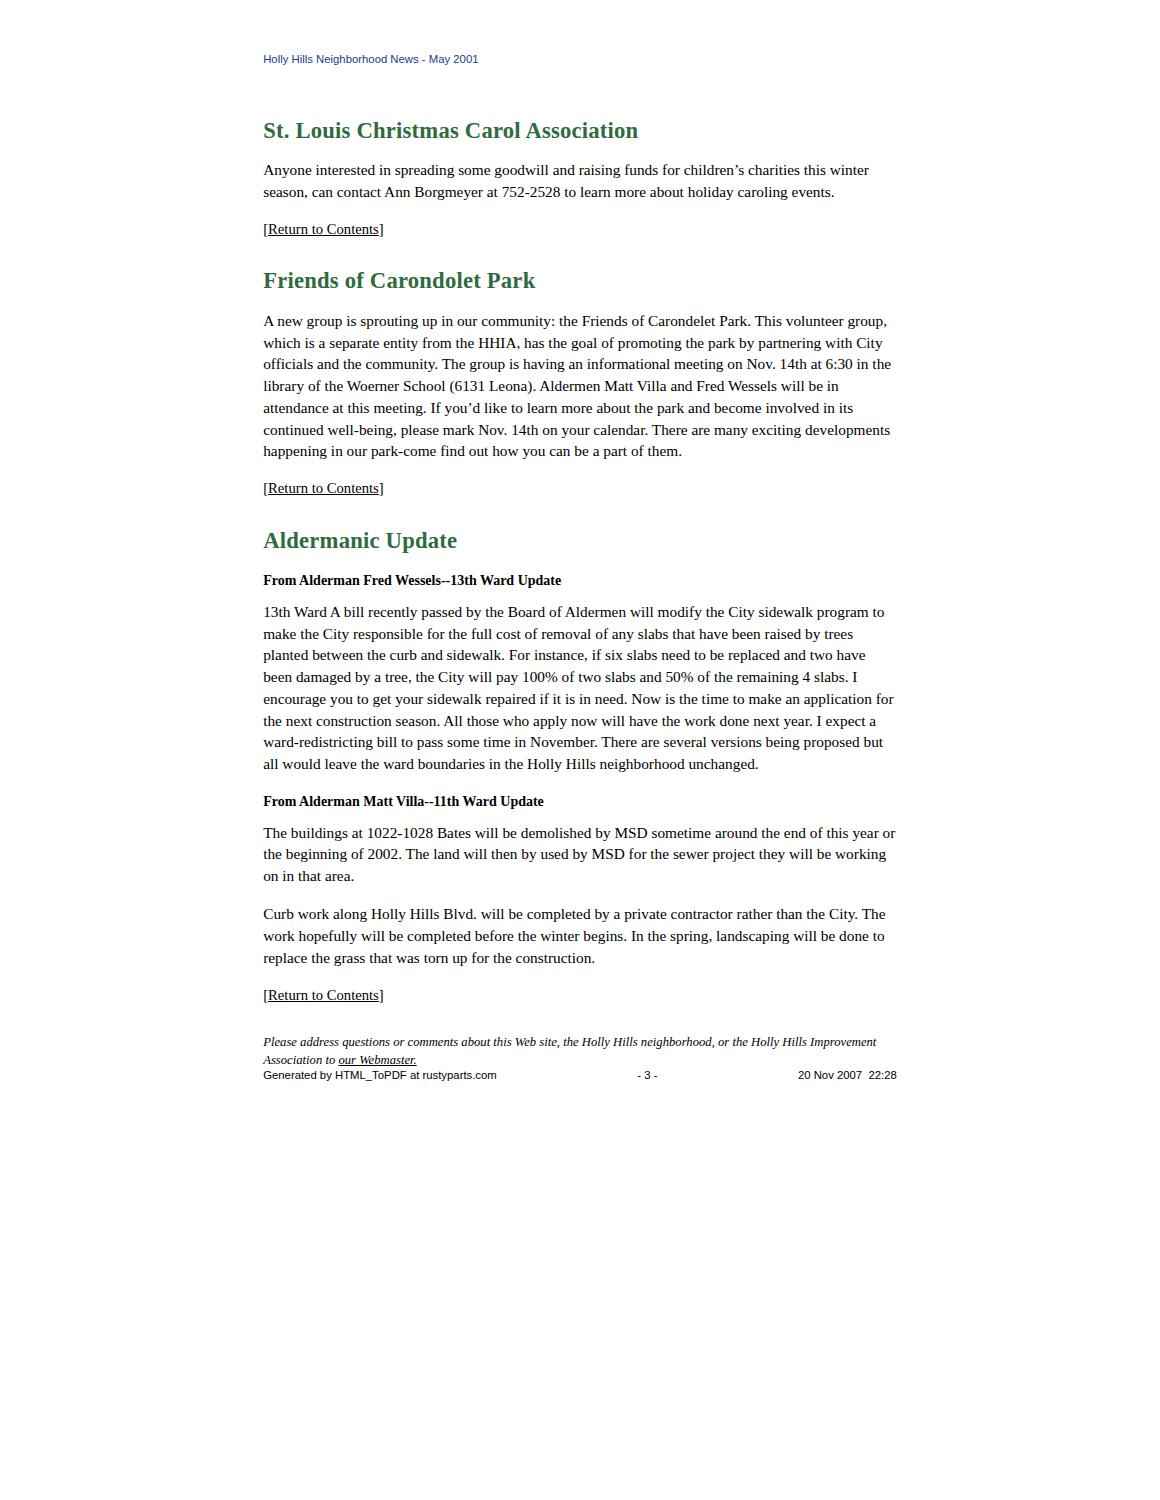Holly Hills Neighborhood News - May 2001
St. Louis Christmas Carol Association
Anyone interested in spreading some goodwill and raising funds for children’s charities this winter season, can contact Ann Borgmeyer at 752-2528 to learn more about holiday caroling events.
[Return to Contents]
Friends of Carondolet Park
A new group is sprouting up in our community: the Friends of Carondelet Park. This volunteer group, which is a separate entity from the HHIA, has the goal of promoting the park by partnering with City officials and the community. The group is having an informational meeting on Nov. 14th at 6:30 in the library of the Woerner School (6131 Leona). Aldermen Matt Villa and Fred Wessels will be in attendance at this meeting. If you’d like to learn more about the park and become involved in its continued well-being, please mark Nov. 14th on your calendar. There are many exciting developments happening in our park-come find out how you can be a part of them.
[Return to Contents]
Aldermanic Update
From Alderman Fred Wessels--13th Ward Update
13th Ward A bill recently passed by the Board of Aldermen will modify the City sidewalk program to make the City responsible for the full cost of removal of any slabs that have been raised by trees planted between the curb and sidewalk. For instance, if six slabs need to be replaced and two have been damaged by a tree, the City will pay 100% of two slabs and 50% of the remaining 4 slabs. I encourage you to get your sidewalk repaired if it is in need. Now is the time to make an application for the next construction season. All those who apply now will have the work done next year. I expect a ward-redistricting bill to pass some time in November. There are several versions being proposed but all would leave the ward boundaries in the Holly Hills neighborhood unchanged.
From Alderman Matt Villa--11th Ward Update
The buildings at 1022-1028 Bates will be demolished by MSD sometime around the end of this year or the beginning of 2002. The land will then by used by MSD for the sewer project they will be working on in that area.
Curb work along Holly Hills Blvd. will be completed by a private contractor rather than the City. The work hopefully will be completed before the winter begins. In the spring, landscaping will be done to replace the grass that was torn up for the construction.
[Return to Contents]
Please address questions or comments about this Web site, the Holly Hills neighborhood, or the Holly Hills Improvement Association to our Webmaster.
Generated by HTML_ToPDF at rustyparts.com - 3 - 20 Nov 2007 22:28